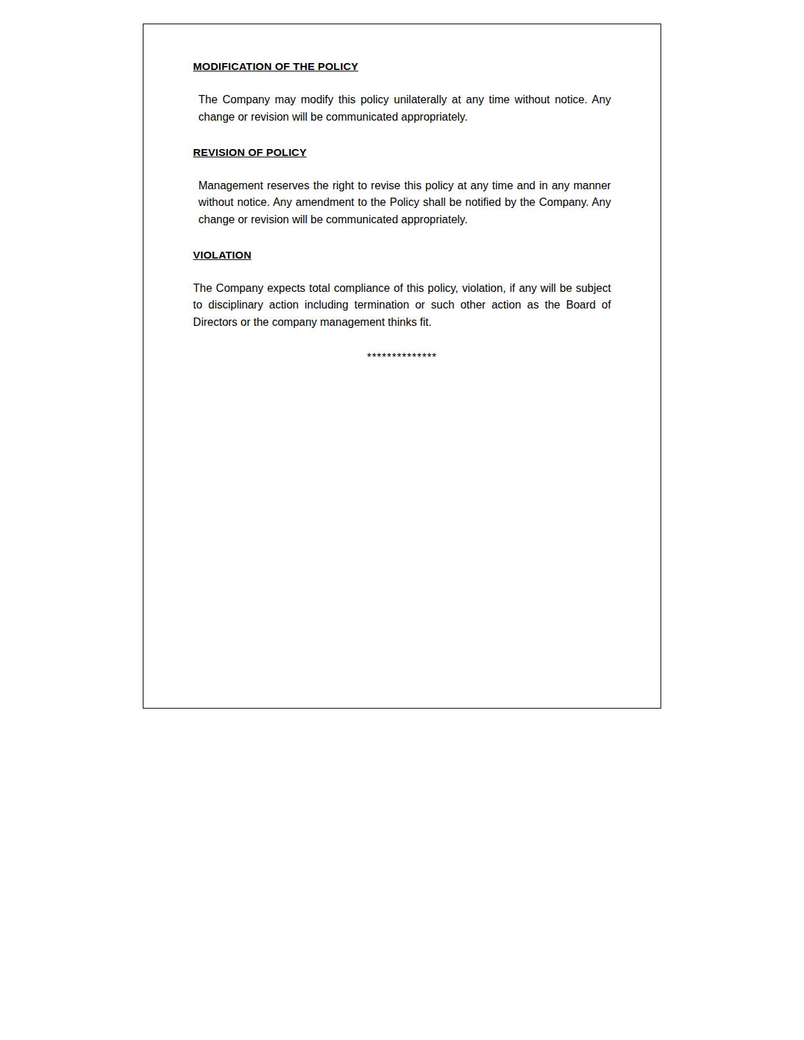MODIFICATION OF THE POLICY
The Company may modify this policy unilaterally at any time without notice. Any change or revision will be communicated appropriately.
REVISION OF POLICY
Management reserves the right to revise this policy at any time and in any manner without notice. Any amendment to the Policy shall be notified by the Company. Any change or revision will be communicated appropriately.
VIOLATION
The Company expects total compliance of this policy, violation, if any will be subject to disciplinary action including termination or such other action as the Board of Directors or the company management thinks fit.
**************